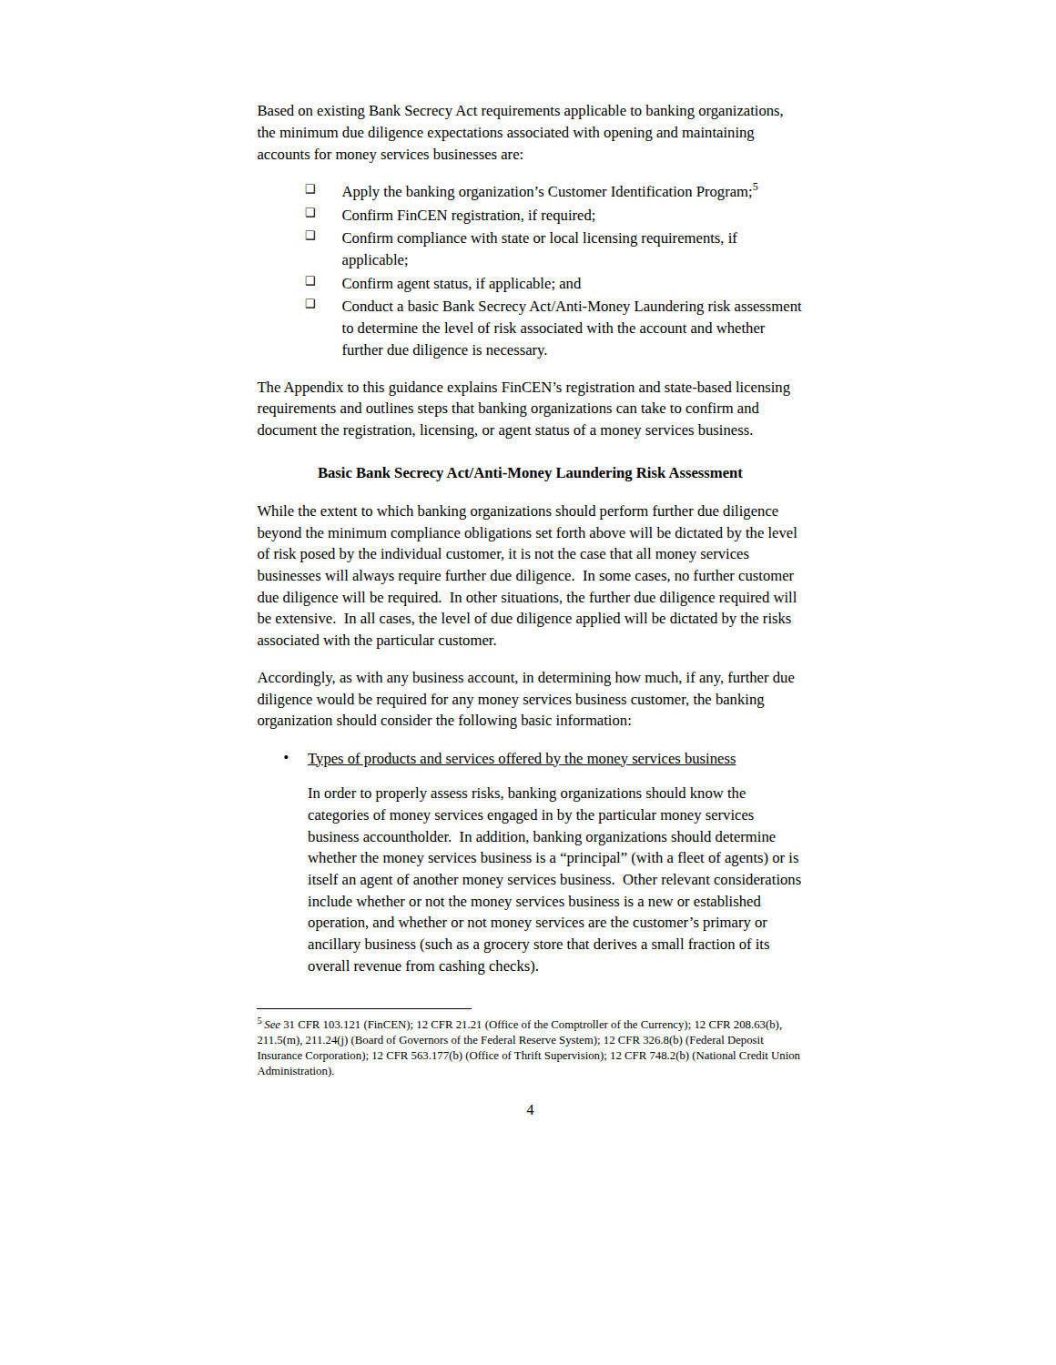Based on existing Bank Secrecy Act requirements applicable to banking organizations, the minimum due diligence expectations associated with opening and maintaining accounts for money services businesses are:
Apply the banking organization’s Customer Identification Program;5
Confirm FinCEN registration, if required;
Confirm compliance with state or local licensing requirements, if applicable;
Confirm agent status, if applicable; and
Conduct a basic Bank Secrecy Act/Anti-Money Laundering risk assessment to determine the level of risk associated with the account and whether further due diligence is necessary.
The Appendix to this guidance explains FinCEN’s registration and state-based licensing requirements and outlines steps that banking organizations can take to confirm and document the registration, licensing, or agent status of a money services business.
Basic Bank Secrecy Act/Anti-Money Laundering Risk Assessment
While the extent to which banking organizations should perform further due diligence beyond the minimum compliance obligations set forth above will be dictated by the level of risk posed by the individual customer, it is not the case that all money services businesses will always require further due diligence. In some cases, no further customer due diligence will be required. In other situations, the further due diligence required will be extensive. In all cases, the level of due diligence applied will be dictated by the risks associated with the particular customer.
Accordingly, as with any business account, in determining how much, if any, further due diligence would be required for any money services business customer, the banking organization should consider the following basic information:
Types of products and services offered by the money services business
In order to properly assess risks, banking organizations should know the categories of money services engaged in by the particular money services business accountholder. In addition, banking organizations should determine whether the money services business is a “principal” (with a fleet of agents) or is itself an agent of another money services business. Other relevant considerations include whether or not the money services business is a new or established operation, and whether or not money services are the customer’s primary or ancillary business (such as a grocery store that derives a small fraction of its overall revenue from cashing checks).
5 See 31 CFR 103.121 (FinCEN); 12 CFR 21.21 (Office of the Comptroller of the Currency); 12 CFR 208.63(b), 211.5(m), 211.24(j) (Board of Governors of the Federal Reserve System); 12 CFR 326.8(b) (Federal Deposit Insurance Corporation); 12 CFR 563.177(b) (Office of Thrift Supervision); 12 CFR 748.2(b) (National Credit Union Administration).
4